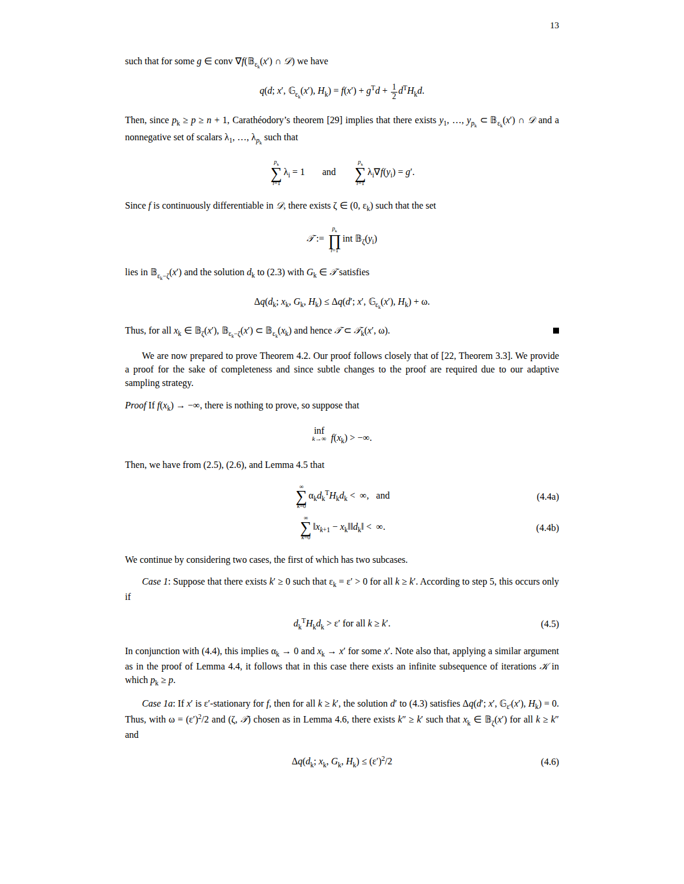13
such that for some g ∈ conv ∇f(𝔹εk(x′) ∩ 𝒟) we have
q(d; x′, 𝔾εk(x′), Hk) = f(x′) + gTd + 12 dTHkd.
Then, since pk ≥ p ≥ n + 1, Carathéodory’s theorem [29] implies that there exists y1, …, ypk ⊂ 𝔹εk(x′) ∩ 𝒟 and a nonnegative set of scalars λ1, …, λpk such that
pk∑i=1λi = 1 and pk∑i=1λi∇f(yi) = g′.
Since f is continuously differentiable in 𝒟, there exists ζ ∈ (0, εk) such that the set
𝒯 := pk∏i=1 int 𝔹ζ(yi)
lies in 𝔹εk−ζ(x′) and the solution dk to (2.3) with Gk ∈ 𝒯 satisfies
Δq(dk; xk, Gk, Hk) ≤ Δq(d′; x′, 𝔾εk(x′), Hk) + ω.
Thus, for all xk ∈ 𝔹ζ(x′), 𝔹εk−ζ(x′) ⊂ 𝔹εk(xk) and hence 𝒯 ⊂ 𝒯k(x′, ω).
We are now prepared to prove Theorem 4.2. Our proof follows closely that of [22, Theorem 3.3]. We provide a proof for the sake of completeness and since subtle changes to the proof are required due to our adaptive sampling strategy.
Proof If f(xk) → −∞, there is nothing to prove, so suppose that
inf k→∞ f(xk) > −∞.
Then, we have from (2.5), (2.6), and Lemma 4.5 that
∞∑k=0αkdkTHkdk < ∞, and (4.4a)
∞∑k=0‖xk+1 − xk‖‖dk‖ < ∞. (4.4b)
We continue by considering two cases, the first of which has two subcases.
Case 1: Suppose that there exists k′ ≥ 0 such that εk = ε′ > 0 for all k ≥ k′. According to step 5, this occurs only if
dkTHkdk > ε′ for all k ≥ k′. (4.5)
In conjunction with (4.4), this implies αk → 0 and xk → x′ for some x′. Note also that, applying a similar argument as in the proof of Lemma 4.4, it follows that in this case there exists an infinite subsequence of iterations 𝒦 in which pk ≥ p.
Case 1a: If x′ is ε′-stationary for f, then for all k ≥ k′, the solution d′ to (4.3) satisfies Δq(d′; x′, 𝔾ε′(x′), Hk) = 0. Thus, with ω = (ε′)2/2 and (ζ, 𝒯) chosen as in Lemma 4.6, there exists k″ ≥ k′ such that xk ∈ 𝔹ζ(x′) for all k ≥ k″ and
Δq(dk; xk, Gk, Hk) ≤ (ε′)2/2 (4.6)